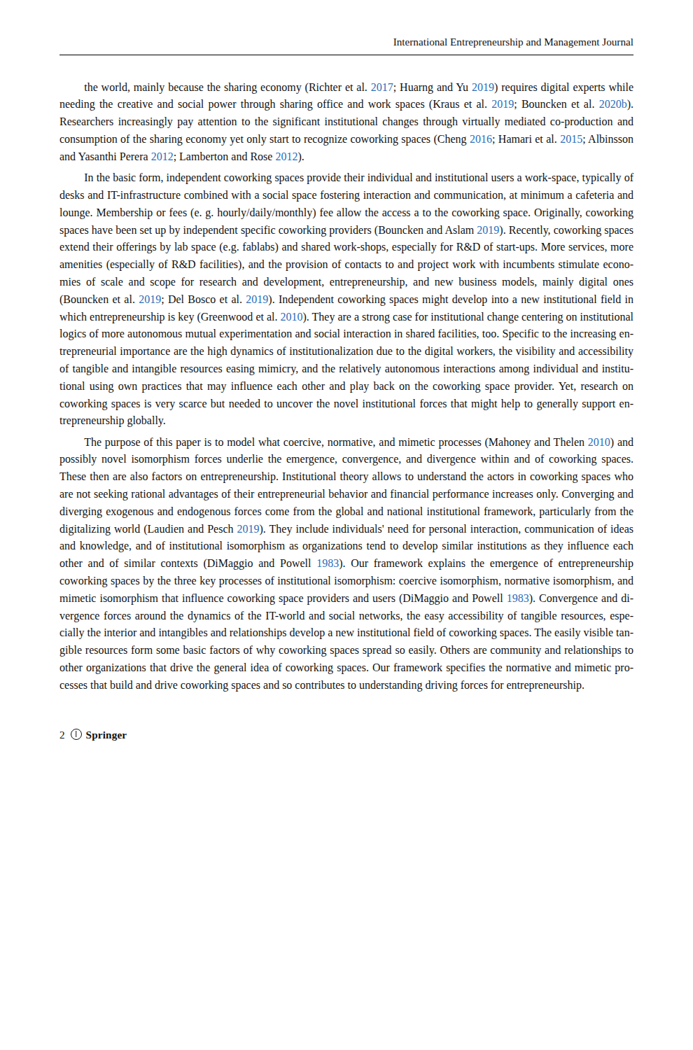International Entrepreneurship and Management Journal
the world, mainly because the sharing economy (Richter et al. 2017; Huarng and Yu 2019) requires digital experts while needing the creative and social power through sharing office and work spaces (Kraus et al. 2019; Bouncken et al. 2020b). Researchers increasingly pay attention to the significant institutional changes through virtually mediated co-production and consumption of the sharing economy yet only start to recognize coworking spaces (Cheng 2016; Hamari et al. 2015; Albinsson and Yasanthi Perera 2012; Lamberton and Rose 2012).
In the basic form, independent coworking spaces provide their individual and institutional users a work-space, typically of desks and IT-infrastructure combined with a social space fostering interaction and communication, at minimum a cafeteria and lounge. Membership or fees (e. g. hourly/daily/monthly) fee allow the access a to the coworking space. Originally, coworking spaces have been set up by independent specific coworking providers (Bouncken and Aslam 2019). Recently, coworking spaces extend their offerings by lab space (e.g. fablabs) and shared work-shops, especially for R&D of start-ups. More services, more amenities (especially of R&D facilities), and the provision of contacts to and project work with incumbents stimulate economies of scale and scope for research and development, entrepreneurship, and new business models, mainly digital ones (Bouncken et al. 2019; Del Bosco et al. 2019). Independent coworking spaces might develop into a new institutional field in which entrepreneurship is key (Greenwood et al. 2010). They are a strong case for institutional change centering on institutional logics of more autonomous mutual experimentation and social interaction in shared facilities, too. Specific to the increasing entrepreneurial importance are the high dynamics of institutionalization due to the digital workers, the visibility and accessibility of tangible and intangible resources easing mimicry, and the relatively autonomous interactions among individual and institutional using own practices that may influence each other and play back on the coworking space provider. Yet, research on coworking spaces is very scarce but needed to uncover the novel institutional forces that might help to generally support entrepreneurship globally.
The purpose of this paper is to model what coercive, normative, and mimetic processes (Mahoney and Thelen 2010) and possibly novel isomorphism forces underlie the emergence, convergence, and divergence within and of coworking spaces. These then are also factors on entrepreneurship. Institutional theory allows to understand the actors in coworking spaces who are not seeking rational advantages of their entrepreneurial behavior and financial performance increases only. Converging and diverging exogenous and endogenous forces come from the global and national institutional framework, particularly from the digitalizing world (Laudien and Pesch 2019). They include individuals' need for personal interaction, communication of ideas and knowledge, and of institutional isomorphism as organizations tend to develop similar institutions as they influence each other and of similar contexts (DiMaggio and Powell 1983). Our framework explains the emergence of entrepreneurship coworking spaces by the three key processes of institutional isomorphism: coercive isomorphism, normative isomorphism, and mimetic isomorphism that influence coworking space providers and users (DiMaggio and Powell 1983). Convergence and divergence forces around the dynamics of the IT-world and social networks, the easy accessibility of tangible resources, especially the interior and intangibles and relationships develop a new institutional field of coworking spaces. The easily visible tangible resources form some basic factors of why coworking spaces spread so easily. Others are community and relationships to other organizations that drive the general idea of coworking spaces. Our framework specifies the normative and mimetic processes that build and drive coworking spaces and so contributes to understanding driving forces for entrepreneurship.
2 Springer